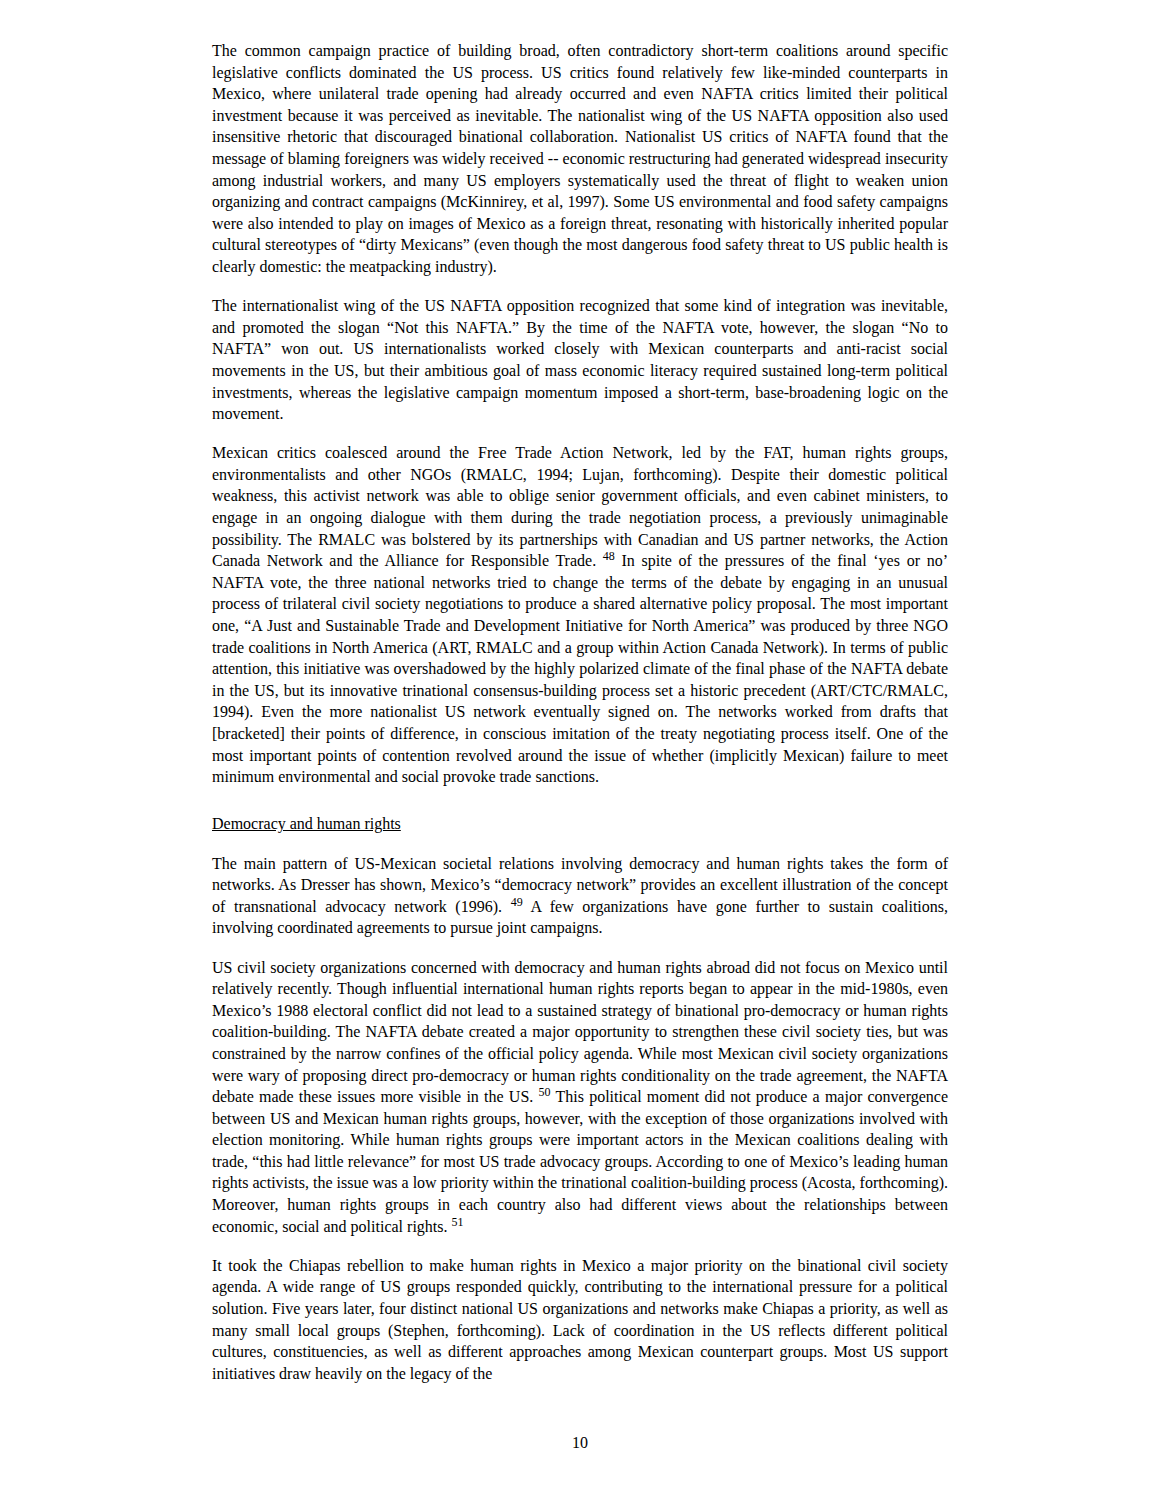The common campaign practice of building broad, often contradictory short-term coalitions around specific legislative conflicts dominated the US process. US critics found relatively few like-minded counterparts in Mexico, where unilateral trade opening had already occurred and even NAFTA critics limited their political investment because it was perceived as inevitable. The nationalist wing of the US NAFTA opposition also used insensitive rhetoric that discouraged binational collaboration. Nationalist US critics of NAFTA found that the message of blaming foreigners was widely received -- economic restructuring had generated widespread insecurity among industrial workers, and many US employers systematically used the threat of flight to weaken union organizing and contract campaigns (McKinnirey, et al, 1997). Some US environmental and food safety campaigns were also intended to play on images of Mexico as a foreign threat, resonating with historically inherited popular cultural stereotypes of “dirty Mexicans” (even though the most dangerous food safety threat to US public health is clearly domestic: the meatpacking industry).
The internationalist wing of the US NAFTA opposition recognized that some kind of integration was inevitable, and promoted the slogan “Not this NAFTA.” By the time of the NAFTA vote, however, the slogan “No to NAFTA” won out. US internationalists worked closely with Mexican counterparts and anti-racist social movements in the US, but their ambitious goal of mass economic literacy required sustained long-term political investments, whereas the legislative campaign momentum imposed a short-term, base-broadening logic on the movement.
Mexican critics coalesced around the Free Trade Action Network, led by the FAT, human rights groups, environmentalists and other NGOs (RMALC, 1994; Lujan, forthcoming). Despite their domestic political weakness, this activist network was able to oblige senior government officials, and even cabinet ministers, to engage in an ongoing dialogue with them during the trade negotiation process, a previously unimaginable possibility. The RMALC was bolstered by its partnerships with Canadian and US partner networks, the Action Canada Network and the Alliance for Responsible Trade. 48 In spite of the pressures of the final ‘yes or no’ NAFTA vote, the three national networks tried to change the terms of the debate by engaging in an unusual process of trilateral civil society negotiations to produce a shared alternative policy proposal. The most important one, “A Just and Sustainable Trade and Development Initiative for North America” was produced by three NGO trade coalitions in North America (ART, RMALC and a group within Action Canada Network). In terms of public attention, this initiative was overshadowed by the highly polarized climate of the final phase of the NAFTA debate in the US, but its innovative trinational consensus-building process set a historic precedent (ART/CTC/RMALC, 1994). Even the more nationalist US network eventually signed on. The networks worked from drafts that [bracketed] their points of difference, in conscious imitation of the treaty negotiating process itself. One of the most important points of contention revolved around the issue of whether (implicitly Mexican) failure to meet minimum environmental and social provoke trade sanctions.
Democracy and human rights
The main pattern of US-Mexican societal relations involving democracy and human rights takes the form of networks. As Dresser has shown, Mexico’s “democracy network” provides an excellent illustration of the concept of transnational advocacy network (1996). 49 A few organizations have gone further to sustain coalitions, involving coordinated agreements to pursue joint campaigns.
US civil society organizations concerned with democracy and human rights abroad did not focus on Mexico until relatively recently. Though influential international human rights reports began to appear in the mid-1980s, even Mexico’s 1988 electoral conflict did not lead to a sustained strategy of binational pro-democracy or human rights coalition-building. The NAFTA debate created a major opportunity to strengthen these civil society ties, but was constrained by the narrow confines of the official policy agenda. While most Mexican civil society organizations were wary of proposing direct pro-democracy or human rights conditionality on the trade agreement, the NAFTA debate made these issues more visible in the US. 50 This political moment did not produce a major convergence between US and Mexican human rights groups, however, with the exception of those organizations involved with election monitoring. While human rights groups were important actors in the Mexican coalitions dealing with trade, “this had little relevance” for most US trade advocacy groups. According to one of Mexico’s leading human rights activists, the issue was a low priority within the trinational coalition-building process (Acosta, forthcoming). Moreover, human rights groups in each country also had different views about the relationships between economic, social and political rights. 51
It took the Chiapas rebellion to make human rights in Mexico a major priority on the binational civil society agenda. A wide range of US groups responded quickly, contributing to the international pressure for a political solution. Five years later, four distinct national US organizations and networks make Chiapas a priority, as well as many small local groups (Stephen, forthcoming). Lack of coordination in the US reflects different political cultures, constituencies, as well as different approaches among Mexican counterpart groups. Most US support initiatives draw heavily on the legacy of the
10